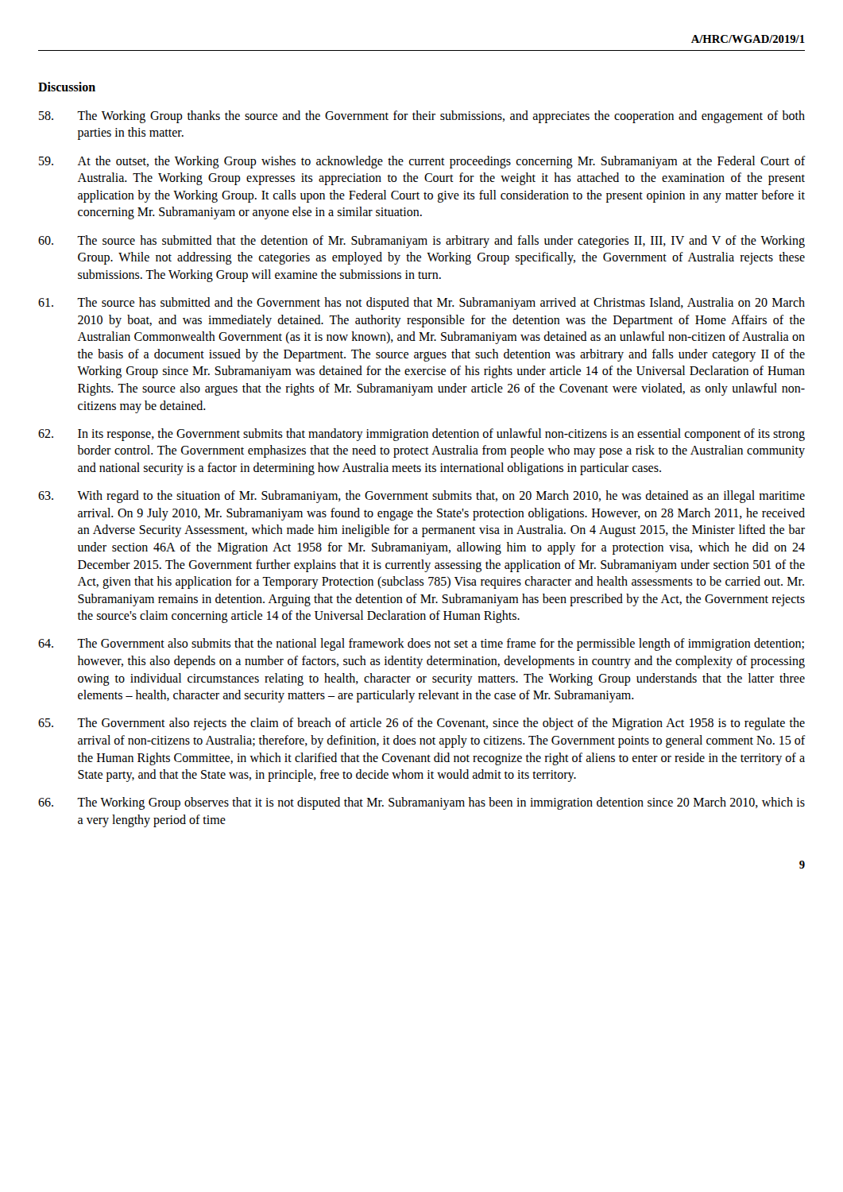A/HRC/WGAD/2019/1
Discussion
58.
The Working Group thanks the source and the Government for their submissions, and appreciates the cooperation and engagement of both parties in this matter.
59.
At the outset, the Working Group wishes to acknowledge the current proceedings concerning Mr. Subramaniyam at the Federal Court of Australia. The Working Group expresses its appreciation to the Court for the weight it has attached to the examination of the present application by the Working Group. It calls upon the Federal Court to give its full consideration to the present opinion in any matter before it concerning Mr. Subramaniyam or anyone else in a similar situation.
60.
The source has submitted that the detention of Mr. Subramaniyam is arbitrary and falls under categories II, III, IV and V of the Working Group. While not addressing the categories as employed by the Working Group specifically, the Government of Australia rejects these submissions. The Working Group will examine the submissions in turn.
61.
The source has submitted and the Government has not disputed that Mr. Subramaniyam arrived at Christmas Island, Australia on 20 March 2010 by boat, and was immediately detained. The authority responsible for the detention was the Department of Home Affairs of the Australian Commonwealth Government (as it is now known), and Mr. Subramaniyam was detained as an unlawful non-citizen of Australia on the basis of a document issued by the Department. The source argues that such detention was arbitrary and falls under category II of the Working Group since Mr. Subramaniyam was detained for the exercise of his rights under article 14 of the Universal Declaration of Human Rights. The source also argues that the rights of Mr. Subramaniyam under article 26 of the Covenant were violated, as only unlawful non-citizens may be detained.
62.
In its response, the Government submits that mandatory immigration detention of unlawful non-citizens is an essential component of its strong border control. The Government emphasizes that the need to protect Australia from people who may pose a risk to the Australian community and national security is a factor in determining how Australia meets its international obligations in particular cases.
63.
With regard to the situation of Mr. Subramaniyam, the Government submits that, on 20 March 2010, he was detained as an illegal maritime arrival. On 9 July 2010, Mr. Subramaniyam was found to engage the State's protection obligations. However, on 28 March 2011, he received an Adverse Security Assessment, which made him ineligible for a permanent visa in Australia. On 4 August 2015, the Minister lifted the bar under section 46A of the Migration Act 1958 for Mr. Subramaniyam, allowing him to apply for a protection visa, which he did on 24 December 2015. The Government further explains that it is currently assessing the application of Mr. Subramaniyam under section 501 of the Act, given that his application for a Temporary Protection (subclass 785) Visa requires character and health assessments to be carried out. Mr. Subramaniyam remains in detention. Arguing that the detention of Mr. Subramaniyam has been prescribed by the Act, the Government rejects the source's claim concerning article 14 of the Universal Declaration of Human Rights.
64.
The Government also submits that the national legal framework does not set a time frame for the permissible length of immigration detention; however, this also depends on a number of factors, such as identity determination, developments in country and the complexity of processing owing to individual circumstances relating to health, character or security matters. The Working Group understands that the latter three elements – health, character and security matters – are particularly relevant in the case of Mr. Subramaniyam.
65.
The Government also rejects the claim of breach of article 26 of the Covenant, since the object of the Migration Act 1958 is to regulate the arrival of non-citizens to Australia; therefore, by definition, it does not apply to citizens. The Government points to general comment No. 15 of the Human Rights Committee, in which it clarified that the Covenant did not recognize the right of aliens to enter or reside in the territory of a State party, and that the State was, in principle, free to decide whom it would admit to its territory.
66.
The Working Group observes that it is not disputed that Mr. Subramaniyam has been in immigration detention since 20 March 2010, which is a very lengthy period of time
9